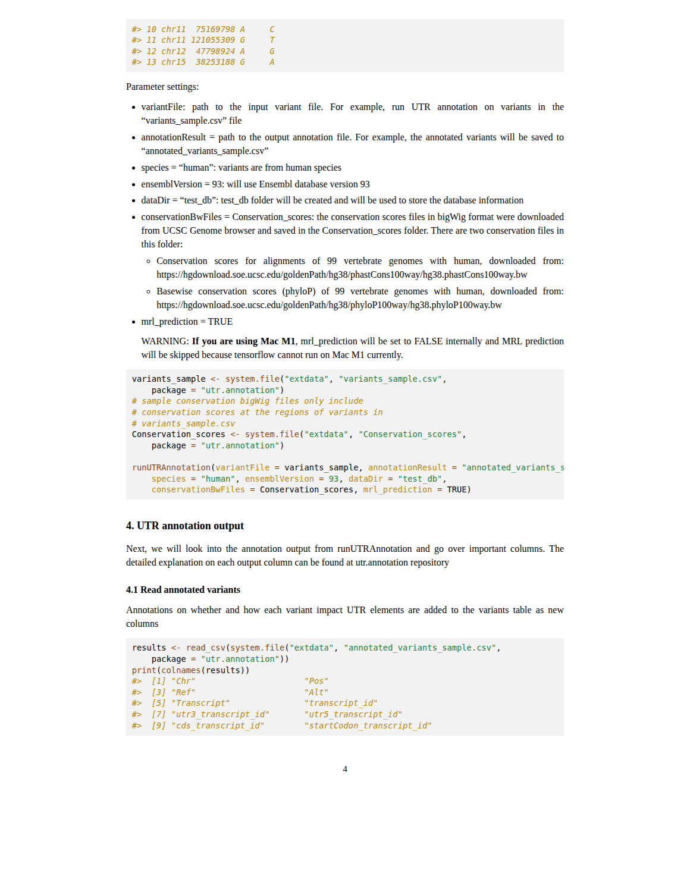#> 10 chr11  75169798 A     C
#> 11 chr11 121055309 G     T
#> 12 chr12  47798924 A     G
#> 13 chr15  38253188 G     A
Parameter settings:
variantFile: path to the input variant file. For example, run UTR annotation on variants in the “variants_sample.csv” file
annotationResult = path to the output annotation file. For example, the annotated variants will be saved to “annotated_variants_sample.csv”
species = “human”: variants are from human species
ensemblVersion = 93: will use Ensembl database version 93
dataDir = “test_db”: test_db folder will be created and will be used to store the database information
conservationBwFiles = Conservation_scores: the conservation scores files in bigWig format were downloaded from UCSC Genome browser and saved in the Conservation_scores folder. There are two conservation files in this folder:
Conservation scores for alignments of 99 vertebrate genomes with human, downloaded from: https://hgdownload.soe.ucsc.edu/goldenPath/hg38/phastCons100way/hg38.phastCons100way.bw
Basewise conservation scores (phyloP) of 99 vertebrate genomes with human, downloaded from: https://hgdownload.soe.ucsc.edu/goldenPath/hg38/phyloP100way/hg38.phyloP100way.bw
mrl_prediction = TRUE
WARNING: If you are using Mac M1, mrl_prediction will be set to FALSE internally and MRL prediction will be skipped because tensorflow cannot run on Mac M1 currently.
variants_sample <- system.file("extdata", "variants_sample.csv",
    package = "utr.annotation")
# sample conservation bigWig files only include
# conservation scores at the regions of variants in
# variants_sample.csv
Conservation_scores <- system.file("extdata", "Conservation_scores",
    package = "utr.annotation")

runUTRAnnotation(variantFile = variants_sample, annotationResult = "annotated_variants_sample.csv",
    species = "human", ensemblVersion = 93, dataDir = "test_db",
    conservationBwFiles = Conservation_scores, mrl_prediction = TRUE)
4. UTR annotation output
Next, we will look into the annotation output from runUTRAnnotation and go over important columns. The detailed explanation on each output column can be found at utr.annotation repository
4.1 Read annotated variants
Annotations on whether and how each variant impact UTR elements are added to the variants table as new columns
results <- read_csv(system.file("extdata", "annotated_variants_sample.csv",
    package = "utr.annotation"))
print(colnames(results))
#>  [1] "Chr"                      "Pos"
#>  [3] "Ref"                      "Alt"
#>  [5] "Transcript"               "transcript_id"
#>  [7] "utr3_transcript_id"       "utr5_transcript_id"
#>  [9] "cds_transcript_id"        "startCodon_transcript_id"
4